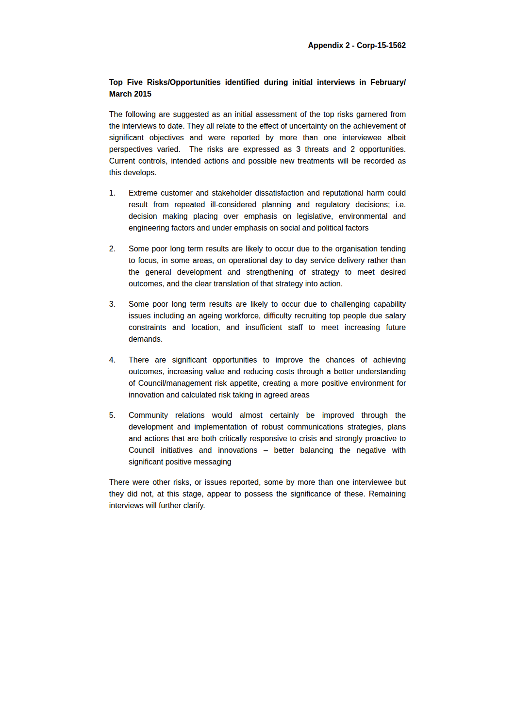Appendix 2 - Corp-15-1562
Top Five Risks/Opportunities identified during initial interviews in February/ March 2015
The following are suggested as an initial assessment of the top risks garnered from the interviews to date. They all relate to the effect of uncertainty on the achievement of significant objectives and were reported by more than one interviewee albeit perspectives varied. The risks are expressed as 3 threats and 2 opportunities. Current controls, intended actions and possible new treatments will be recorded as this develops.
1. Extreme customer and stakeholder dissatisfaction and reputational harm could result from repeated ill-considered planning and regulatory decisions; i.e. decision making placing over emphasis on legislative, environmental and engineering factors and under emphasis on social and political factors
2. Some poor long term results are likely to occur due to the organisation tending to focus, in some areas, on operational day to day service delivery rather than the general development and strengthening of strategy to meet desired outcomes, and the clear translation of that strategy into action.
3. Some poor long term results are likely to occur due to challenging capability issues including an ageing workforce, difficulty recruiting top people due salary constraints and location, and insufficient staff to meet increasing future demands.
4. There are significant opportunities to improve the chances of achieving outcomes, increasing value and reducing costs through a better understanding of Council/management risk appetite, creating a more positive environment for innovation and calculated risk taking in agreed areas
5. Community relations would almost certainly be improved through the development and implementation of robust communications strategies, plans and actions that are both critically responsive to crisis and strongly proactive to Council initiatives and innovations – better balancing the negative with significant positive messaging
There were other risks, or issues reported, some by more than one interviewee but they did not, at this stage, appear to possess the significance of these. Remaining interviews will further clarify.